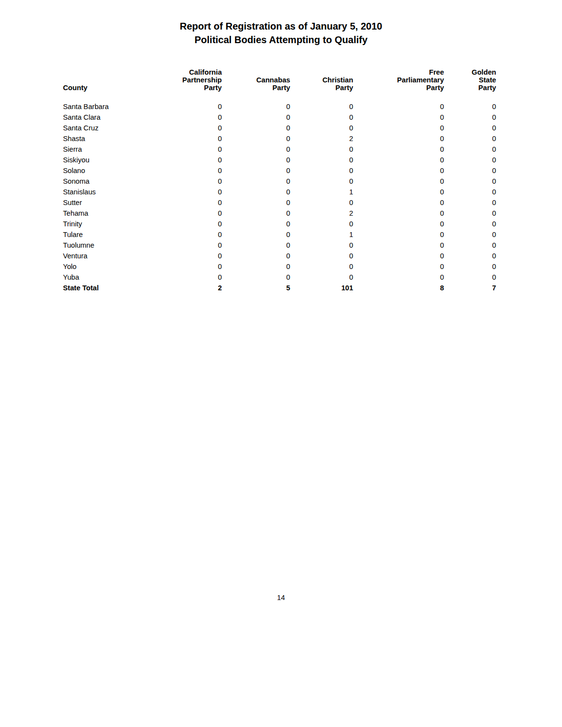Report of Registration as of January 5, 2010 Political Bodies Attempting to Qualify
| County | California Partnership Party | Cannabas Party | Christian Party | Free Parliamentary Party | Golden State Party |
| --- | --- | --- | --- | --- | --- |
| Santa Barbara | 0 | 0 | 0 | 0 | 0 |
| Santa Clara | 0 | 0 | 0 | 0 | 0 |
| Santa Cruz | 0 | 0 | 0 | 0 | 0 |
| Shasta | 0 | 0 | 2 | 0 | 0 |
| Sierra | 0 | 0 | 0 | 0 | 0 |
| Siskiyou | 0 | 0 | 0 | 0 | 0 |
| Solano | 0 | 0 | 0 | 0 | 0 |
| Sonoma | 0 | 0 | 0 | 0 | 0 |
| Stanislaus | 0 | 0 | 1 | 0 | 0 |
| Sutter | 0 | 0 | 0 | 0 | 0 |
| Tehama | 0 | 0 | 2 | 0 | 0 |
| Trinity | 0 | 0 | 0 | 0 | 0 |
| Tulare | 0 | 0 | 1 | 0 | 0 |
| Tuolumne | 0 | 0 | 0 | 0 | 0 |
| Ventura | 0 | 0 | 0 | 0 | 0 |
| Yolo | 0 | 0 | 0 | 0 | 0 |
| Yuba | 0 | 0 | 0 | 0 | 0 |
| State Total | 2 | 5 | 101 | 8 | 7 |
14